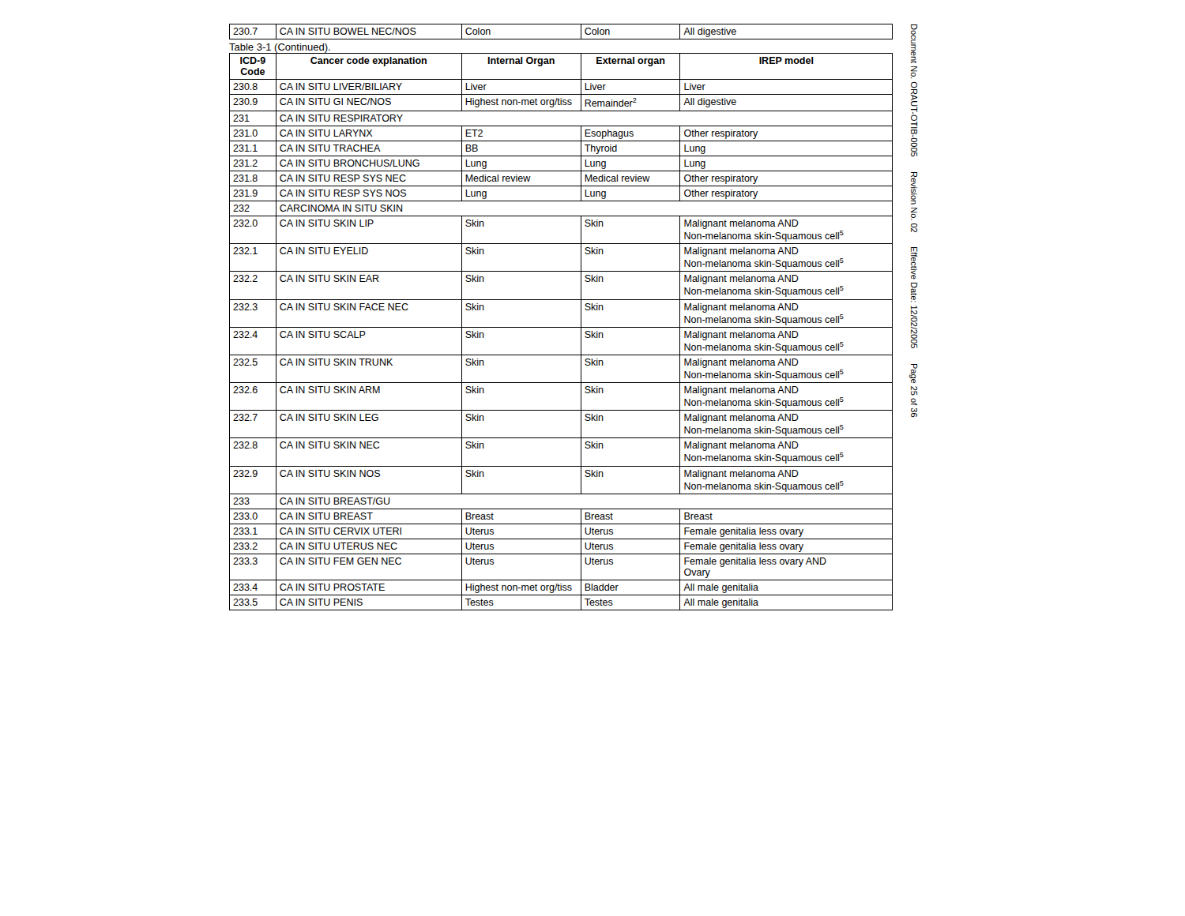| 230.7 | CA IN SITU BOWEL NEC/NOS | Colon | Colon | All digestive |
Table 3-1 (Continued).
| ICD-9 Code | Cancer code explanation | Internal Organ | External organ | IREP model |
| --- | --- | --- | --- | --- |
| 230.8 | CA IN SITU LIVER/BILIARY | Liver | Liver | Liver |
| 230.9 | CA IN SITU GI NEC/NOS | Highest non-met org/tiss | Remainder 2 | All digestive |
| 231 | CA IN SITU RESPIRATORY |
| 231.0 | CA IN SITU LARYNX | ET2 | Esophagus | Other respiratory |
| 231.1 | CA IN SITU TRACHEA | BB | Thyroid | Lung |
| 231.2 | CA IN SITU BRONCHUS/LUNG | Lung | Lung | Lung |
| 231.8 | CA IN SITU RESP SYS NEC | Medical review | Medical review | Other respiratory |
| 231.9 | CA IN SITU RESP SYS NOS | Lung | Lung | Other respiratory |
| 232 | CARCINOMA IN SITU SKIN |
| 232.0 | CA IN SITU SKIN LIP | Skin | Skin | Malignant melanoma AND Non-melanoma skin-Squamous cell 5 |
| 232.1 | CA IN SITU EYELID | Skin | Skin | Malignant melanoma AND Non-melanoma skin-Squamous cell 5 |
| 232.2 | CA IN SITU SKIN EAR | Skin | Skin | Malignant melanoma AND Non-melanoma skin-Squamous cell 5 |
| 232.3 | CA IN SITU SKIN FACE NEC | Skin | Skin | Malignant melanoma AND Non-melanoma skin-Squamous cell 5 |
| 232.4 | CA IN SITU SCALP | Skin | Skin | Malignant melanoma AND Non-melanoma skin-Squamous cell 5 |
| 232.5 | CA IN SITU SKIN TRUNK | Skin | Skin | Malignant melanoma AND Non-melanoma skin-Squamous cell 5 |
| 232.6 | CA IN SITU SKIN ARM | Skin | Skin | Malignant melanoma AND Non-melanoma skin-Squamous cell 5 |
| 232.7 | CA IN SITU SKIN LEG | Skin | Skin | Malignant melanoma AND Non-melanoma skin-Squamous cell 5 |
| 232.8 | CA IN SITU SKIN NEC | Skin | Skin | Malignant melanoma AND Non-melanoma skin-Squamous cell 5 |
| 232.9 | CA IN SITU SKIN NOS | Skin | Skin | Malignant melanoma AND Non-melanoma skin-Squamous cell 5 |
| 233 | CA IN SITU BREAST/GU |
| 233.0 | CA IN SITU BREAST | Breast | Breast | Breast |
| 233.1 | CA IN SITU CERVIX UTERI | Uterus | Uterus | Female genitalia less ovary |
| 233.2 | CA IN SITU UTERUS NEC | Uterus | Uterus | Female genitalia less ovary |
| 233.3 | CA IN SITU FEM GEN NEC | Uterus | Uterus | Female genitalia less ovary AND Ovary |
| 233.4 | CA IN SITU PROSTATE | Highest non-met org/tiss | Bladder | All male genitalia |
| 233.5 | CA IN SITU PENIS | Testes | Testes | All male genitalia |
Document No. ORAUT-OTIB-0005
Revision No. 02
Effective Date: 12/02/2005
Page 25 of 36